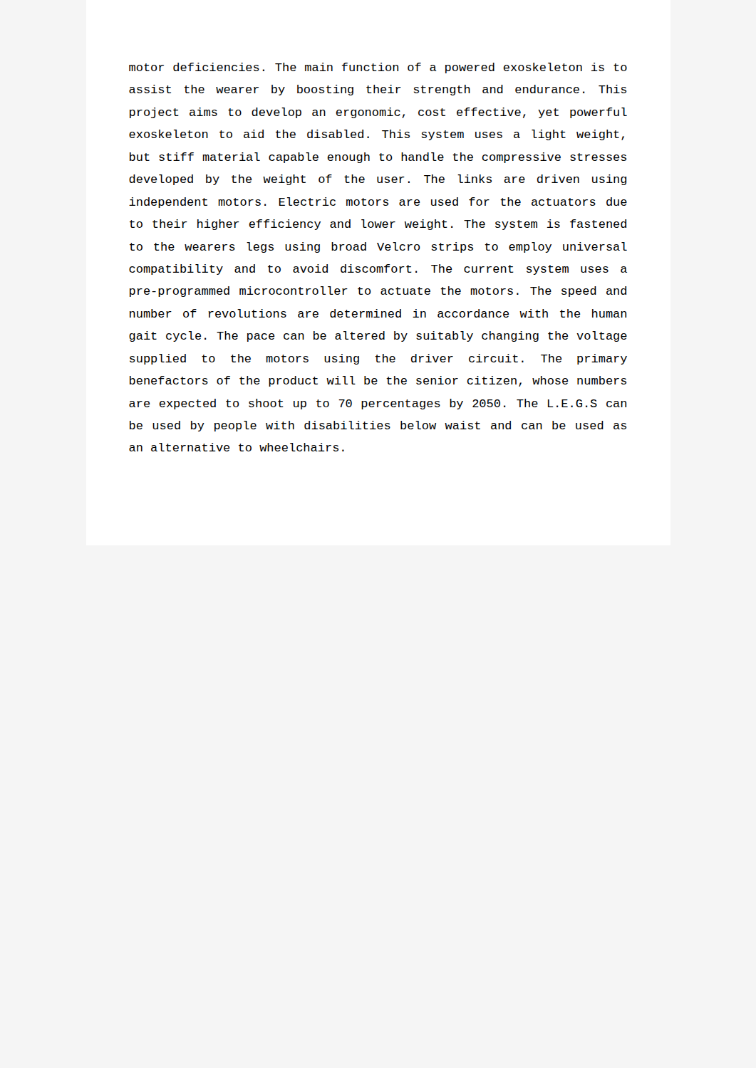motor deficiencies. The main function of a powered exoskeleton is to assist the wearer by boosting their strength and endurance. This project aims to develop an ergonomic, cost effective, yet powerful exoskeleton to aid the disabled. This system uses a light weight, but stiff material capable enough to handle the compressive stresses developed by the weight of the user. The links are driven using independent motors. Electric motors are used for the actuators due to their higher efficiency and lower weight. The system is fastened to the wearers legs using broad Velcro strips to employ universal compatibility and to avoid discomfort. The current system uses a pre-programmed microcontroller to actuate the motors. The speed and number of revolutions are determined in accordance with the human gait cycle. The pace can be altered by suitably changing the voltage supplied to the motors using the driver circuit. The primary benefactors of the product will be the senior citizen, whose numbers are expected to shoot up to 70 percentages by 2050. The L.E.G.S can be used by people with disabilities below waist and can be used as an alternative to wheelchairs.